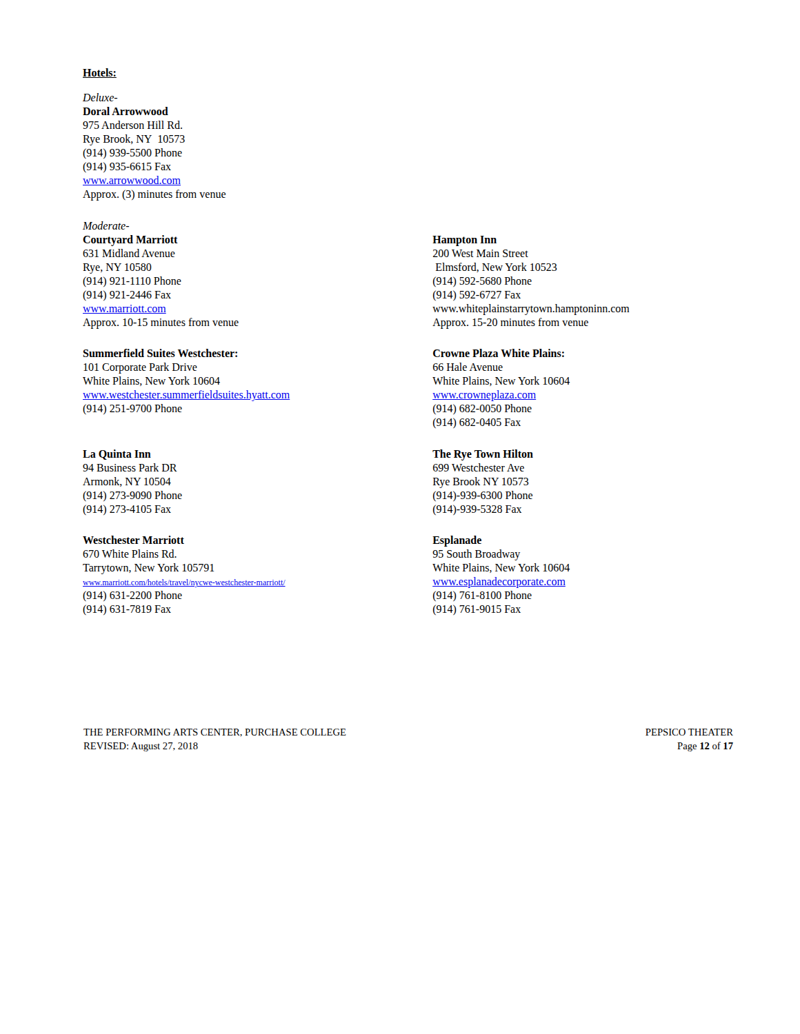Hotels:
Deluxe-
Doral Arrowwood
975 Anderson Hill Rd.
Rye Brook, NY 10573
(914) 939-5500 Phone
(914) 935-6615 Fax
www.arrowwood.com
Approx. (3) minutes from venue
Moderate-
| Courtyard Marriott 631 Midland Avenue Rye, NY 10580 (914) 921-1110 Phone (914) 921-2446 Fax www.marriott.com Approx. 10-15 minutes from venue | Hampton Inn 200 West Main Street Elmsford, New York 10523 (914) 592-5680 Phone (914) 592-6727 Fax www.whiteplainstarrytown.hamptoninn.com Approx. 15-20 minutes from venue |
| Summerfield Suites Westchester: 101 Corporate Park Drive White Plains, New York 10604 www.westchester.summerfieldsuites.hyatt.com (914) 251-9700 Phone | Crowne Plaza White Plains: 66 Hale Avenue White Plains, New York 10604 www.crowneplaza.com (914) 682-0050 Phone (914) 682-0405 Fax |
| La Quinta Inn 94 Business Park DR Armonk, NY 10504 (914) 273-9090 Phone (914) 273-4105 Fax | The Rye Town Hilton 699 Westchester Ave Rye Brook NY 10573 (914)-939-6300 Phone (914)-939-5328 Fax |
| Westchester Marriott 670 White Plains Rd. Tarrytown, New York 105791 www.marriott.com/hotels/travel/nycwe-westchester-marriott/ (914) 631-2200 Phone (914) 631-7819 Fax | Esplanade 95 South Broadway White Plains, New York 10604 www.esplanadecorporate.com (914) 761-8100 Phone (914) 761-9015 Fax |
| THE PERFORMING ARTS CENTER, PURCHASE COLLEGE | PEPSICO THEATER |
| REVISED: August 27, 2018 | Page 12 of 17 |